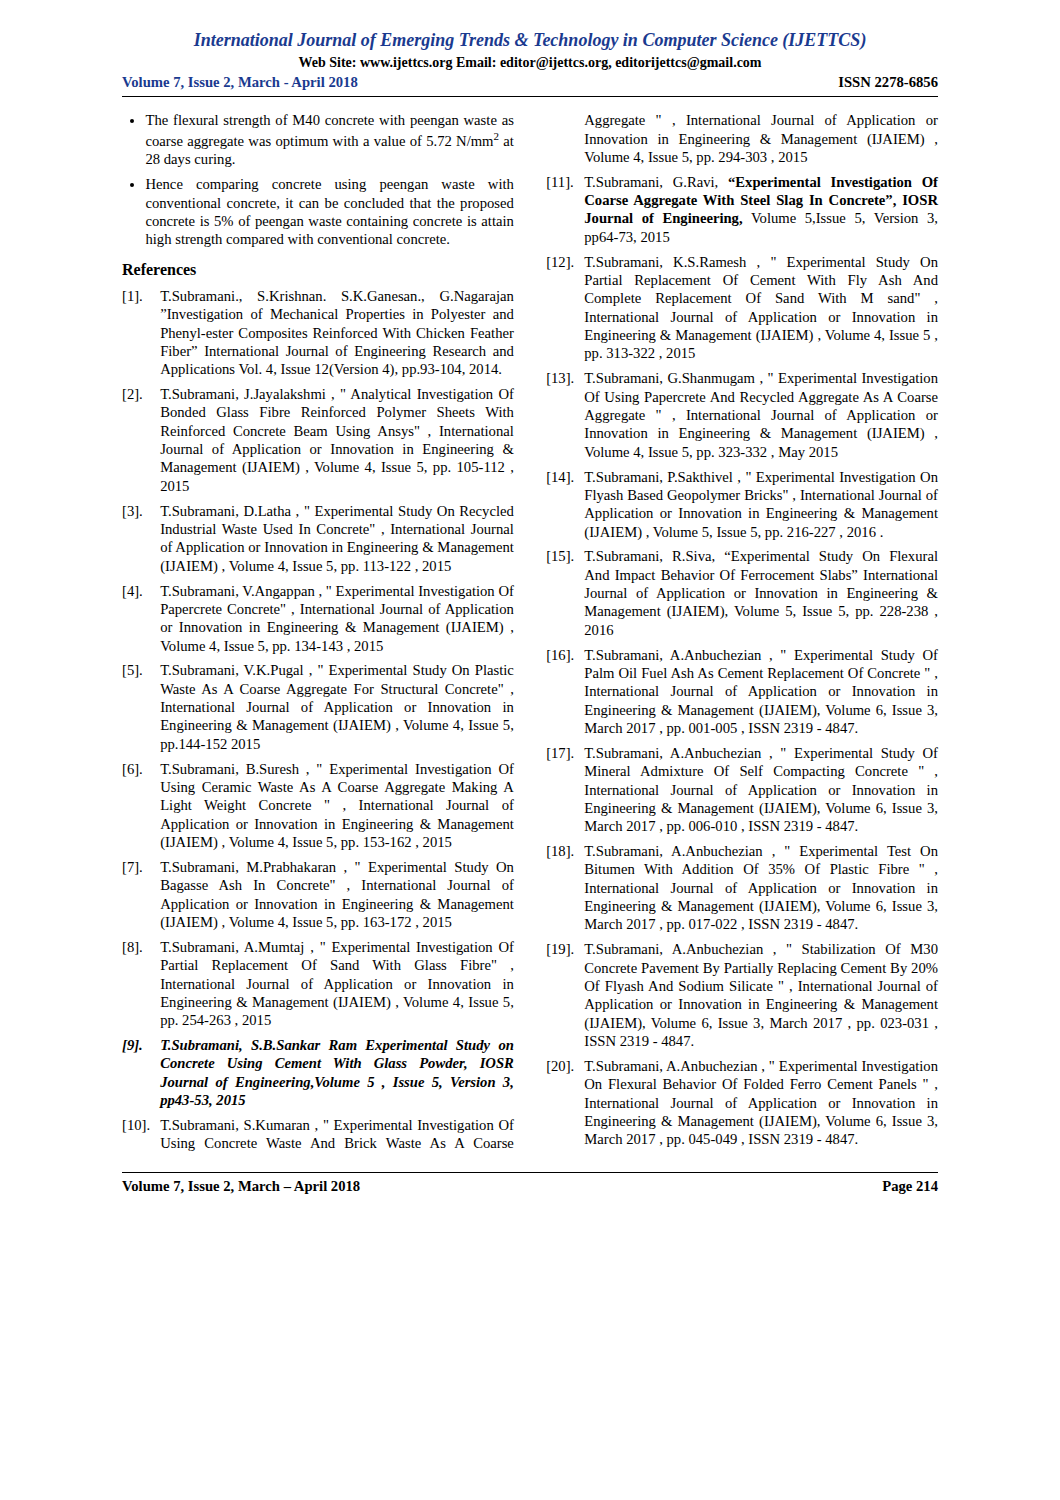International Journal of Emerging Trends & Technology in Computer Science (IJETTCS)
Web Site: www.ijettcs.org Email: editor@ijettcs.org, editorijettcs@gmail.com
Volume 7, Issue 2, March - April 2018 ISSN 2278-6856
The flexural strength of M40 concrete with peengan waste as coarse aggregate was optimum with a value of 5.72 N/mm2 at 28 days curing.
Hence comparing concrete using peengan waste with conventional concrete, it can be concluded that the proposed concrete is 5% of peengan waste containing concrete is attain high strength compared with conventional concrete.
References
T.Subramani., S.Krishnan. S.K.Ganesan., G.Nagarajan ”Investigation of Mechanical Properties in Polyester and Phenyl-ester Composites Reinforced With Chicken Feather Fiber” International Journal of Engineering Research and Applications Vol. 4, Issue 12(Version 4), pp.93-104, 2014.
T.Subramani, J.Jayalakshmi , " Analytical Investigation Of Bonded Glass Fibre Reinforced Polymer Sheets With Reinforced Concrete Beam Using Ansys" , International Journal of Application or Innovation in Engineering & Management (IJAIEM) , Volume 4, Issue 5, pp. 105-112 , 2015
T.Subramani, D.Latha , " Experimental Study On Recycled Industrial Waste Used In Concrete" , International Journal of Application or Innovation in Engineering & Management (IJAIEM) , Volume 4, Issue 5, pp. 113-122 , 2015
T.Subramani, V.Angappan , " Experimental Investigation Of Papercrete Concrete" , International Journal of Application or Innovation in Engineering & Management (IJAIEM) , Volume 4, Issue 5, pp. 134-143 , 2015
T.Subramani, V.K.Pugal , " Experimental Study On Plastic Waste As A Coarse Aggregate For Structural Concrete" , International Journal of Application or Innovation in Engineering & Management (IJAIEM) , Volume 4, Issue 5, pp.144-152 2015
T.Subramani, B.Suresh , " Experimental Investigation Of Using Ceramic Waste As A Coarse Aggregate Making A Light Weight Concrete " , International Journal of Application or Innovation in Engineering & Management (IJAIEM) , Volume 4, Issue 5, pp. 153-162 , 2015
T.Subramani, M.Prabhakaran , " Experimental Study On Bagasse Ash In Concrete" , International Journal of Application or Innovation in Engineering & Management (IJAIEM) , Volume 4, Issue 5, pp. 163-172 , 2015
T.Subramani, A.Mumtaj , " Experimental Investigation Of Partial Replacement Of Sand With Glass Fibre" , International Journal of Application or Innovation in Engineering & Management (IJAIEM) , Volume 4, Issue 5, pp. 254-263 , 2015
T.Subramani, S.B.Sankar Ram Experimental Study on Concrete Using Cement With Glass Powder, IOSR Journal of Engineering,Volume 5 , Issue 5, Version 3, pp43-53, 2015
T.Subramani, S.Kumaran , " Experimental Investigation Of Using Concrete Waste And Brick Waste As A Coarse Aggregate " , International Journal of Application or Innovation in Engineering & Management (IJAIEM) , Volume 4, Issue 5, pp. 294-303 , 2015
T.Subramani, G.Ravi, “Experimental Investigation Of Coarse Aggregate With Steel Slag In Concrete”, IOSR Journal of Engineering, Volume 5,Issue 5, Version 3, pp64-73, 2015
T.Subramani, K.S.Ramesh , " Experimental Study On Partial Replacement Of Cement With Fly Ash And Complete Replacement Of Sand With M sand" , International Journal of Application or Innovation in Engineering & Management (IJAIEM) , Volume 4, Issue 5 , pp. 313-322 , 2015
T.Subramani, G.Shanmugam , " Experimental Investigation Of Using Papercrete And Recycled Aggregate As A Coarse Aggregate " , International Journal of Application or Innovation in Engineering & Management (IJAIEM) , Volume 4, Issue 5, pp. 323-332 , May 2015
T.Subramani, P.Sakthivel , " Experimental Investigation On Flyash Based Geopolymer Bricks" , International Journal of Application or Innovation in Engineering & Management (IJAIEM) , Volume 5, Issue 5, pp. 216-227 , 2016 .
T.Subramani, R.Siva, “Experimental Study On Flexural And Impact Behavior Of Ferrocement Slabs” International Journal of Application or Innovation in Engineering & Management (IJAIEM), Volume 5, Issue 5, pp. 228-238 , 2016
T.Subramani, A.Anbuchezian , " Experimental Study Of Palm Oil Fuel Ash As Cement Replacement Of Concrete " , International Journal of Application or Innovation in Engineering & Management (IJAIEM), Volume 6, Issue 3, March 2017 , pp. 001-005 , ISSN 2319 - 4847.
T.Subramani, A.Anbuchezian , " Experimental Study Of Mineral Admixture Of Self Compacting Concrete " , International Journal of Application or Innovation in Engineering & Management (IJAIEM), Volume 6, Issue 3, March 2017 , pp. 006-010 , ISSN 2319 - 4847.
T.Subramani, A.Anbuchezian , " Experimental Test On Bitumen With Addition Of 35% Of Plastic Fibre " , International Journal of Application or Innovation in Engineering & Management (IJAIEM), Volume 6, Issue 3, March 2017 , pp. 017-022 , ISSN 2319 - 4847.
T.Subramani, A.Anbuchezian , " Stabilization Of M30 Concrete Pavement By Partially Replacing Cement By 20% Of Flyash And Sodium Silicate " , International Journal of Application or Innovation in Engineering & Management (IJAIEM), Volume 6, Issue 3, March 2017 , pp. 023-031 , ISSN 2319 - 4847.
T.Subramani, A.Anbuchezian , " Experimental Investigation On Flexural Behavior Of Folded Ferro Cement Panels " , International Journal of Application or Innovation in Engineering & Management (IJAIEM), Volume 6, Issue 3, March 2017 , pp. 045-049 , ISSN 2319 - 4847.
Volume 7, Issue 2, March – April 2018 Page 214